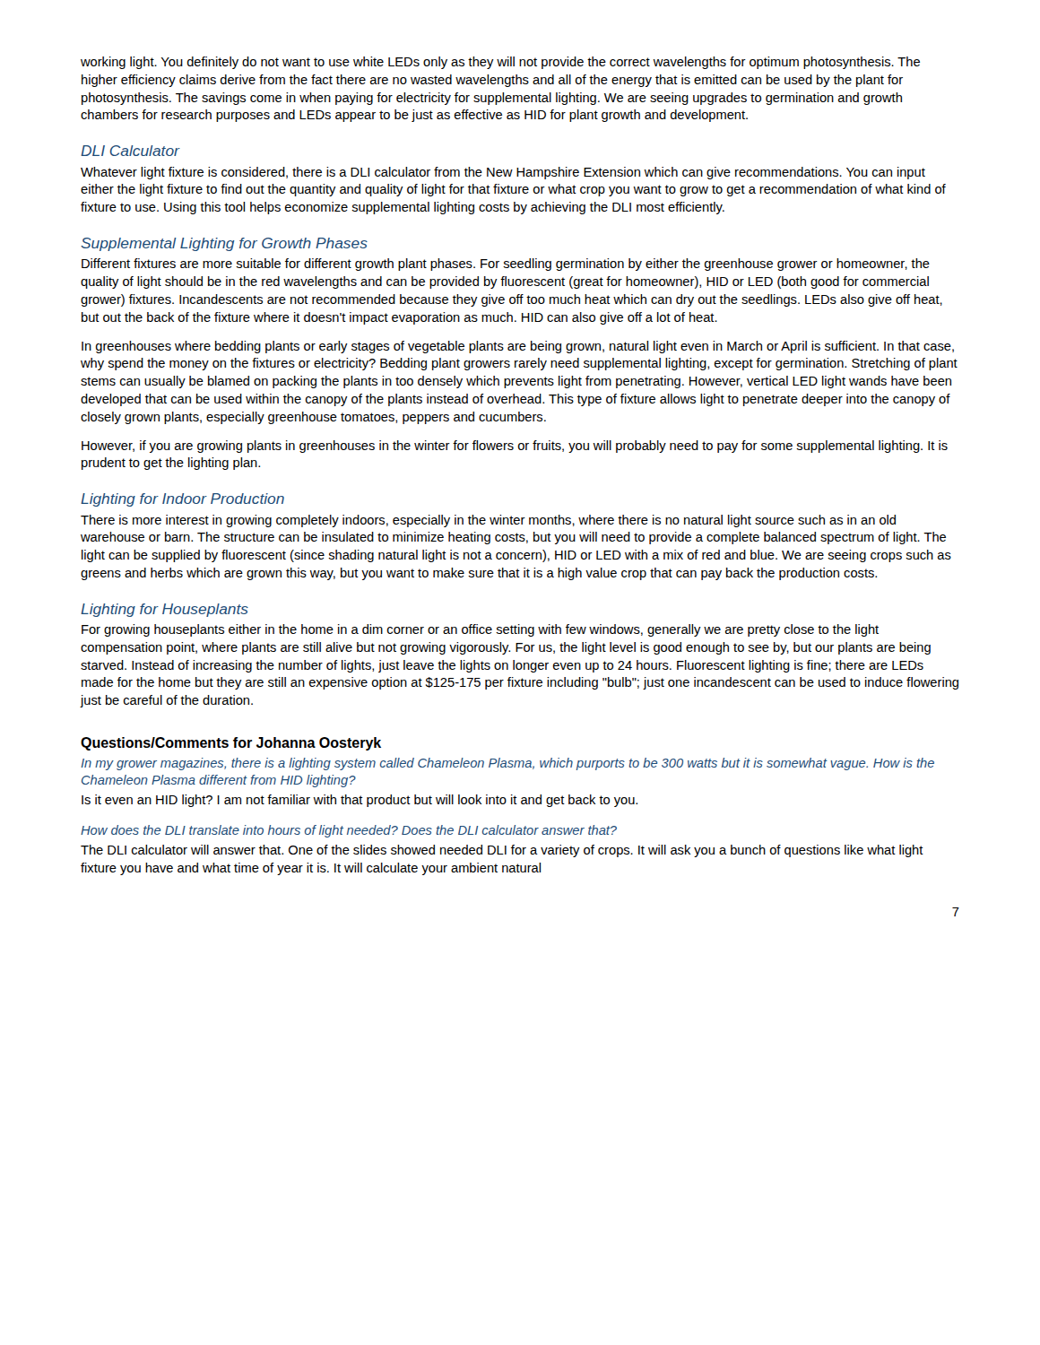working light. You definitely do not want to use white LEDs only as they will not provide the correct wavelengths for optimum photosynthesis. The higher efficiency claims derive from the fact there are no wasted wavelengths and all of the energy that is emitted can be used by the plant for photosynthesis. The savings come in when paying for electricity for supplemental lighting. We are seeing upgrades to germination and growth chambers for research purposes and LEDs appear to be just as effective as HID for plant growth and development.
DLI Calculator
Whatever light fixture is considered, there is a DLI calculator from the New Hampshire Extension which can give recommendations. You can input either the light fixture to find out the quantity and quality of light for that fixture or what crop you want to grow to get a recommendation of what kind of fixture to use. Using this tool helps economize supplemental lighting costs by achieving the DLI most efficiently.
Supplemental Lighting for Growth Phases
Different fixtures are more suitable for different growth plant phases. For seedling germination by either the greenhouse grower or homeowner, the quality of light should be in the red wavelengths and can be provided by fluorescent (great for homeowner), HID or LED (both good for commercial grower) fixtures. Incandescents are not recommended because they give off too much heat which can dry out the seedlings. LEDs also give off heat, but out the back of the fixture where it doesn't impact evaporation as much. HID can also give off a lot of heat.
In greenhouses where bedding plants or early stages of vegetable plants are being grown, natural light even in March or April is sufficient. In that case, why spend the money on the fixtures or electricity? Bedding plant growers rarely need supplemental lighting, except for germination. Stretching of plant stems can usually be blamed on packing the plants in too densely which prevents light from penetrating. However, vertical LED light wands have been developed that can be used within the canopy of the plants instead of overhead. This type of fixture allows light to penetrate deeper into the canopy of closely grown plants, especially greenhouse tomatoes, peppers and cucumbers.
However, if you are growing plants in greenhouses in the winter for flowers or fruits, you will probably need to pay for some supplemental lighting. It is prudent to get the lighting plan.
Lighting for Indoor Production
There is more interest in growing completely indoors, especially in the winter months, where there is no natural light source such as in an old warehouse or barn. The structure can be insulated to minimize heating costs, but you will need to provide a complete balanced spectrum of light. The light can be supplied by fluorescent (since shading natural light is not a concern), HID or LED with a mix of red and blue. We are seeing crops such as greens and herbs which are grown this way, but you want to make sure that it is a high value crop that can pay back the production costs.
Lighting for Houseplants
For growing houseplants either in the home in a dim corner or an office setting with few windows, generally we are pretty close to the light compensation point, where plants are still alive but not growing vigorously. For us, the light level is good enough to see by, but our plants are being starved. Instead of increasing the number of lights, just leave the lights on longer even up to 24 hours. Fluorescent lighting is fine; there are LEDs made for the home but they are still an expensive option at $125-175 per fixture including "bulb"; just one incandescent can be used to induce flowering just be careful of the duration.
Questions/Comments for Johanna Oosteryk
In my grower magazines, there is a lighting system called Chameleon Plasma, which purports to be 300 watts but it is somewhat vague. How is the Chameleon Plasma different from HID lighting?
Is it even an HID light? I am not familiar with that product but will look into it and get back to you.
How does the DLI translate into hours of light needed? Does the DLI calculator answer that?
The DLI calculator will answer that. One of the slides showed needed DLI for a variety of crops. It will ask you a bunch of questions like what light fixture you have and what time of year it is. It will calculate your ambient natural
7